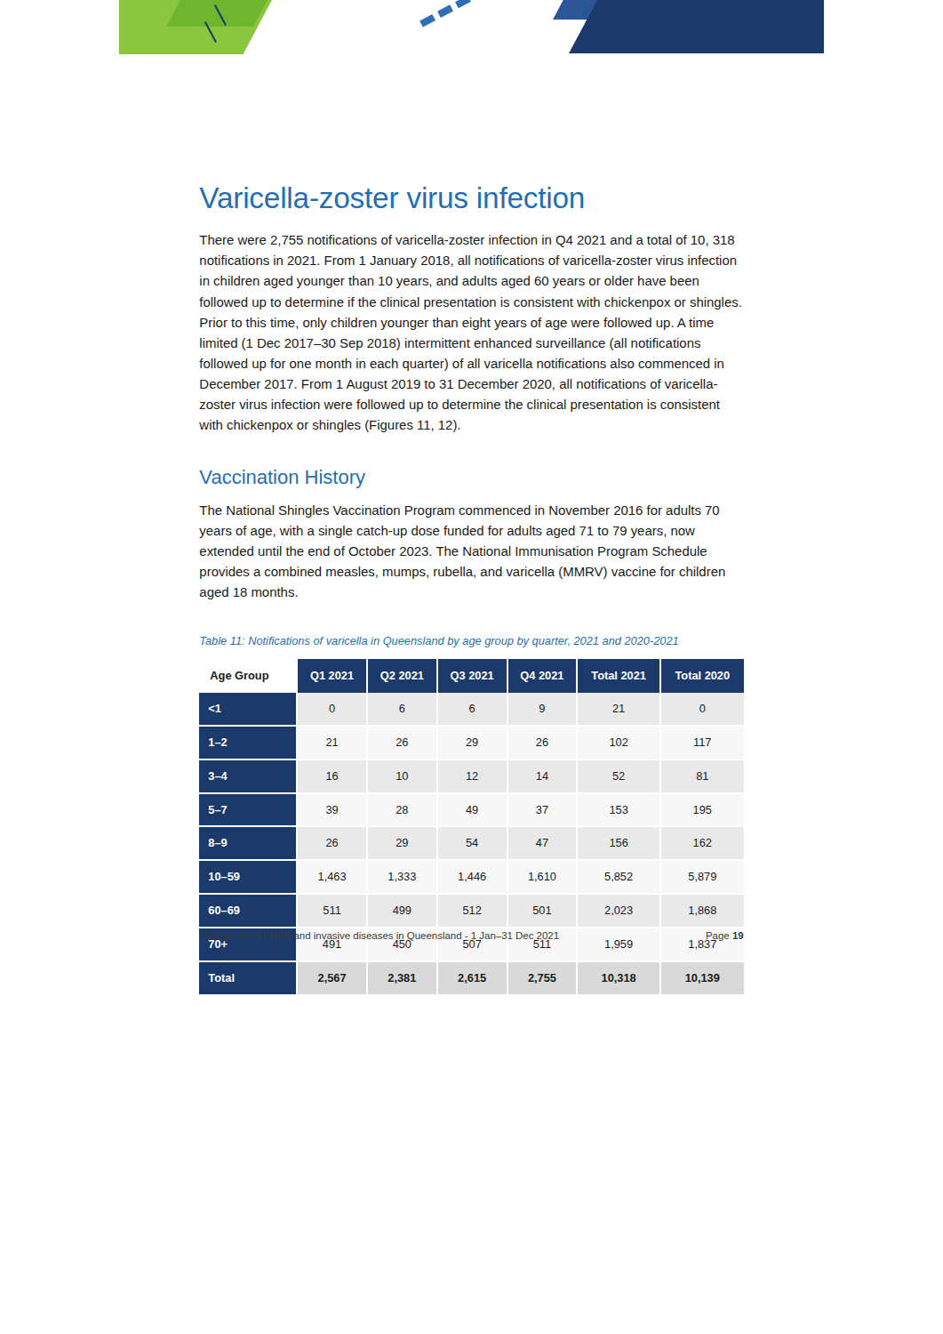Varicella-zoster virus infection
There were 2,755 notifications of varicella-zoster infection in Q4 2021 and a total of 10, 318 notifications in 2021. From 1 January 2018, all notifications of varicella-zoster virus infection in children aged younger than 10 years, and adults aged 60 years or older have been followed up to determine if the clinical presentation is consistent with chickenpox or shingles. Prior to this time, only children younger than eight years of age were followed up. A time limited (1 Dec 2017–30 Sep 2018) intermittent enhanced surveillance (all notifications followed up for one month in each quarter) of all varicella notifications also commenced in December 2017. From 1 August 2019 to 31 December 2020, all notifications of varicella-zoster virus infection were followed up to determine the clinical presentation is consistent with chickenpox or shingles (Figures 11, 12).
Vaccination History
The National Shingles Vaccination Program commenced in November 2016 for adults 70 years of age, with a single catch-up dose funded for adults aged 71 to 79 years, now extended until the end of October 2023. The National Immunisation Program Schedule provides a combined measles, mumps, rubella, and varicella (MMRV) vaccine for children aged 18 months.
Table 11: Notifications of varicella in Queensland by age group by quarter, 2021 and 2020-2021
| Age Group | Q1 2021 | Q2 2021 | Q3 2021 | Q4 2021 | Total 2021 | Total 2020 |
| --- | --- | --- | --- | --- | --- | --- |
| <1 | 0 | 6 | 6 | 9 | 21 | 0 |
| 1–2 | 21 | 26 | 29 | 26 | 102 | 117 |
| 3–4 | 16 | 10 | 12 | 14 | 52 | 81 |
| 5–7 | 39 | 28 | 49 | 37 | 153 | 195 |
| 8–9 | 26 | 29 | 54 | 47 | 156 | 162 |
| 10–59 | 1,463 | 1,333 | 1,446 | 1,610 | 5,852 | 5,879 |
| 60–69 | 511 | 499 | 512 | 501 | 2,023 | 1,868 |
| 70+ | 491 | 450 | 507 | 511 | 1,959 | 1,837 |
| Total | 2,567 | 2,381 | 2,615 | 2,755 | 10,318 | 10,139 |
Vaccine preventable and invasive diseases in Queensland - 1 Jan–31 Dec 2021
Page 19